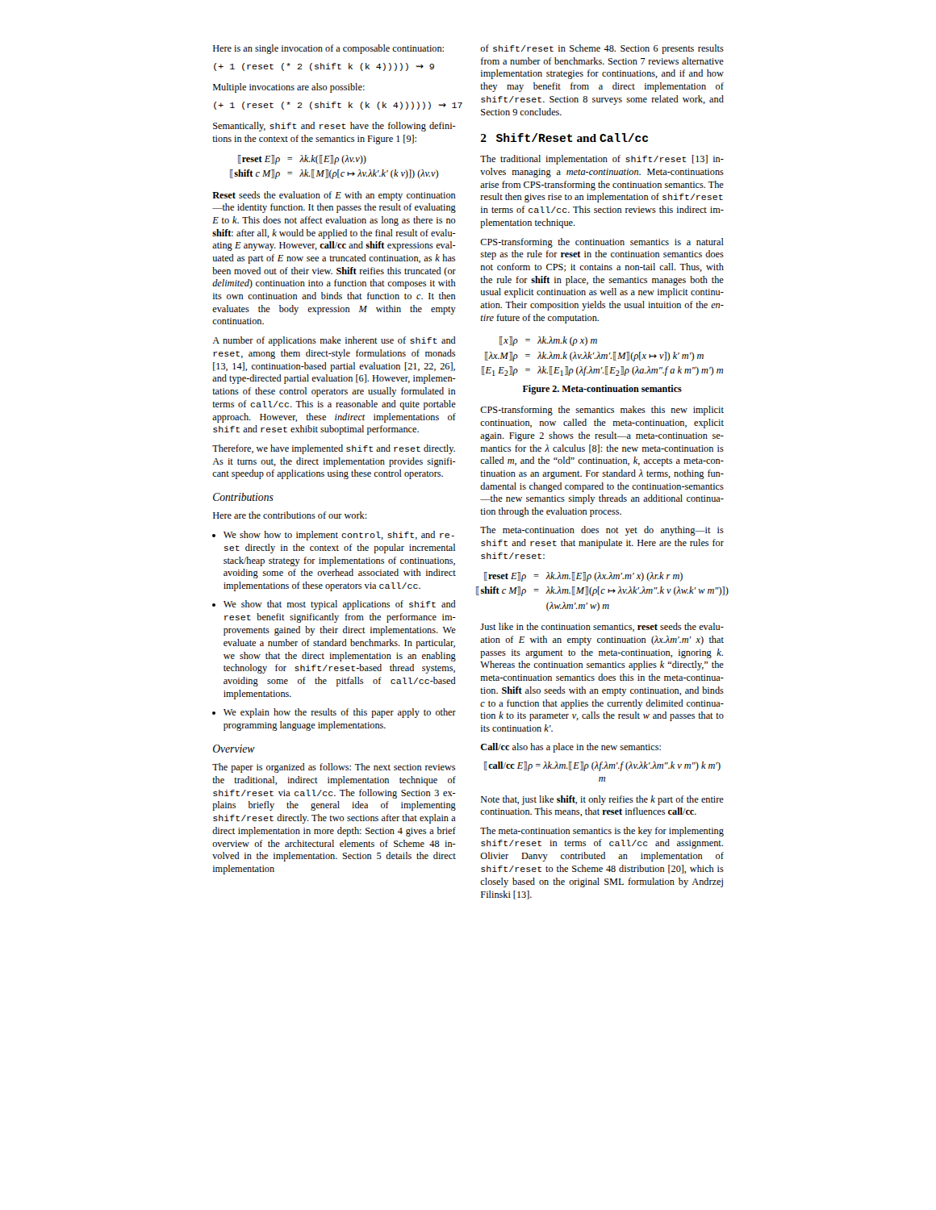Here is an single invocation of a composable continuation:
(+ 1 (reset (* 2 (shift k (k 4))))) ⇝ 9
Multiple invocations are also possible:
(+ 1 (reset (* 2 (shift k (k (k 4)))))) ⇝ 17
Semantically, shift and reset have the following definitions in the context of the semantics in Figure 1 [9]:
| ⟦ reset E ⟧ ρ | = | λk.k ( ⟦ E ⟧ ρ ( λv.v )) |
| ⟦ shift c M ⟧ ρ | = | λk. ⟦ M ⟧ ( ρ [ c ↦ λv.λk′.k′ ( k v )]) ( λv.v ) |
Reset seeds the evaluation of E with an empty continuation—the identity function. It then passes the result of evaluating E to k. This does not affect evaluation as long as there is no shift: after all, k would be applied to the final result of evaluating E anyway. However, call/cc and shift expressions evaluated as part of E now see a truncated continuation, as k has been moved out of their view. Shift reifies this truncated (or delimited) continuation into a function that composes it with its own continuation and binds that function to c. It then evaluates the body expression M within the empty continuation.
A number of applications make inherent use of shift and reset, among them direct-style formulations of monads [13, 14], continuation-based partial evaluation [21, 22, 26], and type-directed partial evaluation [6]. However, implementations of these control operators are usually formulated in terms of call/cc. This is a reasonable and quite portable approach. However, these indirect implementations of shift and reset exhibit suboptimal performance.
Therefore, we have implemented shift and reset directly. As it turns out, the direct implementation provides significant speedup of applications using these control operators.
Contributions
Here are the contributions of our work:
We show how to implement control, shift, and reset directly in the context of the popular incremental stack/heap strategy for implementations of continuations, avoiding some of the overhead associated with indirect implementations of these operators via call/cc.
We show that most typical applications of shift and reset benefit significantly from the performance improvements gained by their direct implementations. We evaluate a number of standard benchmarks. In particular, we show that the direct implementation is an enabling technology for shift/reset-based thread systems, avoiding some of the pitfalls of call/cc-based implementations.
We explain how the results of this paper apply to other programming language implementations.
Overview
The paper is organized as follows: The next section reviews the traditional, indirect implementation technique of shift/reset via call/cc. The following Section 3 explains briefly the general idea of implementing shift/reset directly. The two sections after that explain a direct implementation in more depth: Section 4 gives a brief overview of the architectural elements of Scheme 48 involved in the implementation. Section 5 details the direct implementation
of shift/reset in Scheme 48. Section 6 presents results from a number of benchmarks. Section 7 reviews alternative implementation strategies for continuations, and if and how they may benefit from a direct implementation of shift/reset. Section 8 surveys some related work, and Section 9 concludes.
2 Shift/Reset and Call/cc
The traditional implementation of shift/reset [13] involves managing a meta-continuation. Meta-continuations arise from CPS-transforming the continuation semantics. The result then gives rise to an implementation of shift/reset in terms of call/cc. This section reviews this indirect implementation technique.
CPS-transforming the continuation semantics is a natural step as the rule for reset in the continuation semantics does not conform to CPS; it contains a non-tail call. Thus, with the rule for shift in place, the semantics manages both the usual explicit continuation as well as a new implicit continuation. Their composition yields the usual intuition of the entire future of the computation.
| ⟦ x ⟧ ρ | = | λk.λm.k ( ρ x ) m |
| ⟦ λx.M ⟧ ρ | = | λk.λm.k ( λv.λk′.λm′. ⟦ M ⟧ ( ρ [ x ↦ v ]) k′ m′ ) m |
| ⟦ E 1 E 2 ⟧ ρ | = | λk. ⟦ E 1 ⟧ ρ ( λf.λm′. ⟦ E 2 ⟧ ρ ( λa.λm″.f a k m″ ) m′ ) m |
Figure 2. Meta-continuation semantics
CPS-transforming the semantics makes this new implicit continuation, now called the meta-continuation, explicit again. Figure 2 shows the result—a meta-continuation semantics for the λ calculus [8]: the new meta-continuation is called m, and the “old” continuation, k, accepts a meta-continuation as an argument. For standard λ terms, nothing fundamental is changed compared to the continuation-semantics—the new semantics simply threads an additional continuation through the evaluation process.
The meta-continuation does not yet do anything—it is shift and reset that manipulate it. Here are the rules for shift/reset:
| ⟦ reset E ⟧ ρ | = | λk.λm. ⟦ E ⟧ ρ ( λx.λm′.m′ x ) ( λr.k r m ) |
| ⟦ shift c M ⟧ ρ | = | λk.λm. ⟦ M ⟧ ( ρ [ c ↦ λv.λk′.λm″.k v ( λw.k′ w m″ )]) |
| | | ( λw.λm′.m′ w ) m |
Just like in the continuation semantics, reset seeds the evaluation of E with an empty continuation (λx.λm′.m′ x) that passes its argument to the meta-continuation, ignoring k. Whereas the continuation semantics applies k “directly,” the meta-continuation semantics does this in the meta-continuation. Shift also seeds with an empty continuation, and binds c to a function that applies the currently delimited continuation k to its parameter v, calls the result w and passes that to its continuation k′.
Call/cc also has a place in the new semantics:
⟦call/cc E⟧ρ = λk.λm.⟦E⟧ρ (λf.λm′.f (λv.λk′.λm″.k v m″) k m′) m
Note that, just like shift, it only reifies the k part of the entire continuation. This means, that reset influences call/cc.
The meta-continuation semantics is the key for implementing shift/reset in terms of call/cc and assignment. Olivier Danvy contributed an implementation of shift/reset to the Scheme 48 distribution [20], which is closely based on the original SML formulation by Andrzej Filinski [13].